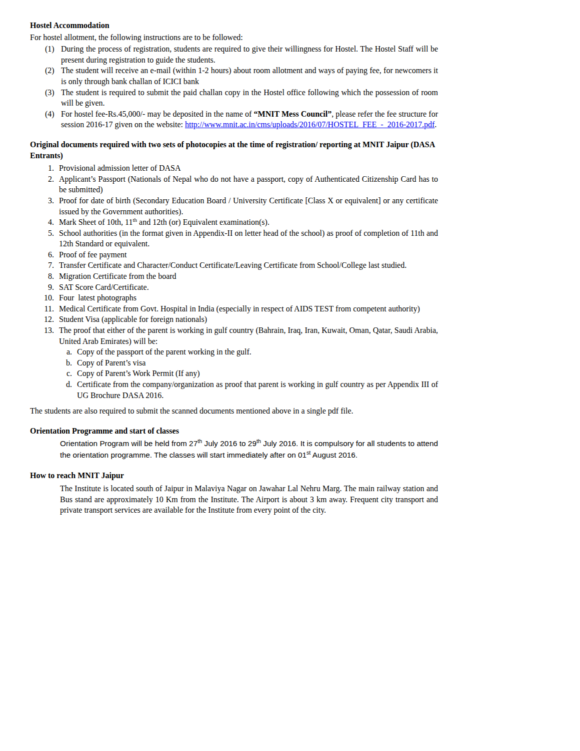Hostel Accommodation
For hostel allotment, the following instructions are to be followed:
During the process of registration, students are required to give their willingness for Hostel. The Hostel Staff will be present during registration to guide the students.
The student will receive an e-mail (within 1-2 hours) about room allotment and ways of paying fee, for newcomers it is only through bank challan of ICICI bank
The student is required to submit the paid challan copy in the Hostel office following which the possession of room will be given.
For hostel fee-Rs.45,000/- may be deposited in the name of “MNIT Mess Council”, please refer the fee structure for session 2016-17 given on the website: http://www.mnit.ac.in/cms/uploads/2016/07/HOSTEL_FEE_-_2016-2017.pdf.
Original documents required with two sets of photocopies at the time of registration/ reporting at MNIT Jaipur (DASA Entrants)
Provisional admission letter of DASA
Applicant’s Passport (Nationals of Nepal who do not have a passport, copy of Authenticated Citizenship Card has to be submitted)
Proof for date of birth (Secondary Education Board / University Certificate [Class X or equivalent] or any certificate issued by the Government authorities).
Mark Sheet of 10th, 11th and 12th (or) Equivalent examination(s).
School authorities (in the format given in Appendix-II on letter head of the school) as proof of completion of 11th and 12th Standard or equivalent.
Proof of fee payment
Transfer Certificate and Character/Conduct Certificate/Leaving Certificate from School/College last studied.
Migration Certificate from the board
SAT Score Card/Certificate.
Four latest photographs
Medical Certificate from Govt. Hospital in India (especially in respect of AIDS TEST from competent authority)
Student Visa (applicable for foreign nationals)
The proof that either of the parent is working in gulf country (Bahrain, Iraq, Iran, Kuwait, Oman, Qatar, Saudi Arabia, United Arab Emirates) will be:
Copy of the passport of the parent working in the gulf.
Copy of Parent’s visa
Copy of Parent’s Work Permit (If any)
Certificate from the company/organization as proof that parent is working in gulf country as per Appendix III of UG Brochure DASA 2016.
The students are also required to submit the scanned documents mentioned above in a single pdf file.
Orientation Programme and start of classes
Orientation Program will be held from 27th July 2016 to 29th July 2016. It is compulsory for all students to attend the orientation programme. The classes will start immediately after on 01st August 2016.
How to reach MNIT Jaipur
The Institute is located south of Jaipur in Malaviya Nagar on Jawahar Lal Nehru Marg. The main railway station and Bus stand are approximately 10 Km from the Institute. The Airport is about 3 km away. Frequent city transport and private transport services are available for the Institute from every point of the city.